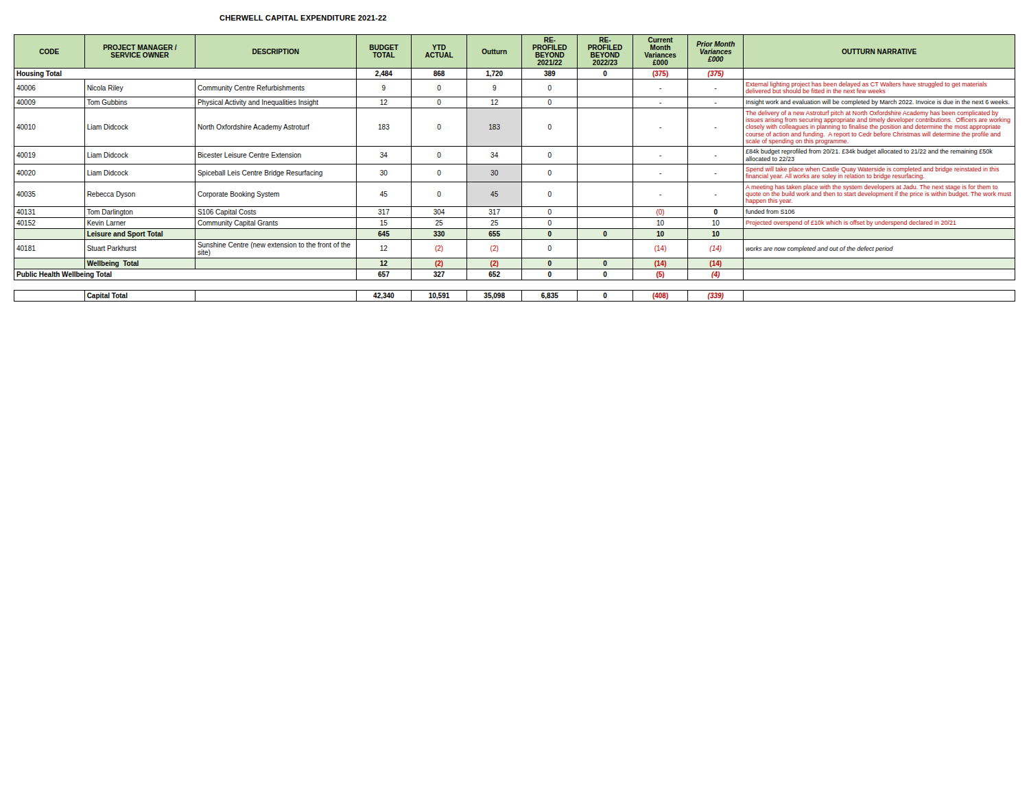CHERWELL CAPITAL EXPENDITURE 2021-22
| CODE | PROJECT MANAGER / SERVICE OWNER | DESCRIPTION | BUDGET TOTAL | YTD ACTUAL | Outturn | RE- PROFILED BEYOND 2021/22 | RE- PROFILED BEYOND 2022/23 | Current Month Variances £000 | Prior Month Variances £000 | OUTTURN NARRATIVE |
| --- | --- | --- | --- | --- | --- | --- | --- | --- | --- | --- |
| Housing Total | 2,484 | 868 | 1,720 | 389 | 0 | (375) | (375) | |
| 40006 | Nicola Riley | Community Centre Refurbishments | 9 | 0 | 9 | 0 | | - | - | External lighting project has been delayed as CT Walters have struggled to get materials delivered but should be fitted in the next few weeks |
| 40009 | Tom Gubbins | Physical Activity and Inequalities Insight | 12 | 0 | 12 | 0 | | - | - | Insight work and evaluation will be completed by March 2022. Invoice is due in the next 6 weeks. |
| 40010 | Liam Didcock | North Oxfordshire Academy Astroturf | 183 | 0 | 183 | 0 | | - | - | The delivery of a new Astroturf pitch at North Oxfordshire Academy has been complicated by issues arising from securing appropriate and timely developer contributions. Officers are working closely with colleagues in planning to finalise the position and determine the most appropriate course of action and funding. A report to Cedr before Christmas will determine the profile and scale of spending on this programme. |
| 40019 | Liam Didcock | Bicester Leisure Centre Extension | 34 | 0 | 34 | 0 | | - | - | £84k budget reprofiled from 20/21. £34k budget allocated to 21/22 and the remaining £50k allocated to 22/23 |
| 40020 | Liam Didcock | Spiceball Leis Centre Bridge Resurfacing | 30 | 0 | 30 | 0 | | - | - | Spend will take place when Castle Quay Waterside is completed and bridge reinstated in this financial year. All works are soley in relation to bridge resurfacing. |
| 40035 | Rebecca Dyson | Corporate Booking System | 45 | 0 | 45 | 0 | | - | - | A meeting has taken place with the system developers at Jadu. The next stage is for them to quote on the build work and then to start development if the price is within budget. The work must happen this year. |
| 40131 | Tom Darlington | S106 Capital Costs | 317 | 304 | 317 | 0 | | (0) | 0 | funded from S106 |
| 40152 | Kevin Larner | Community Capital Grants | 15 | 25 | 25 | 0 | | 10 | 10 | Projected overspend of £10k which is offset by underspend declared in 20/21 |
| | Leisure and Sport Total | | 645 | 330 | 655 | 0 | 0 | 10 | 10 | |
| 40181 | Stuart Parkhurst | Sunshine Centre (new extension to the front of the site) | 12 | (2) | (2) | 0 | | (14) | (14) | works are now completed and out of the defect period |
| | Wellbeing Total | | 12 | (2) | (2) | 0 | 0 | (14) | (14) | |
| Public Health Wellbeing Total | 657 | 327 | 652 | 0 | 0 | (5) | (4) | |
| | Capital Total | | 42,340 | 10,591 | 35,098 | 6,835 | 0 | (408) | (339) | |